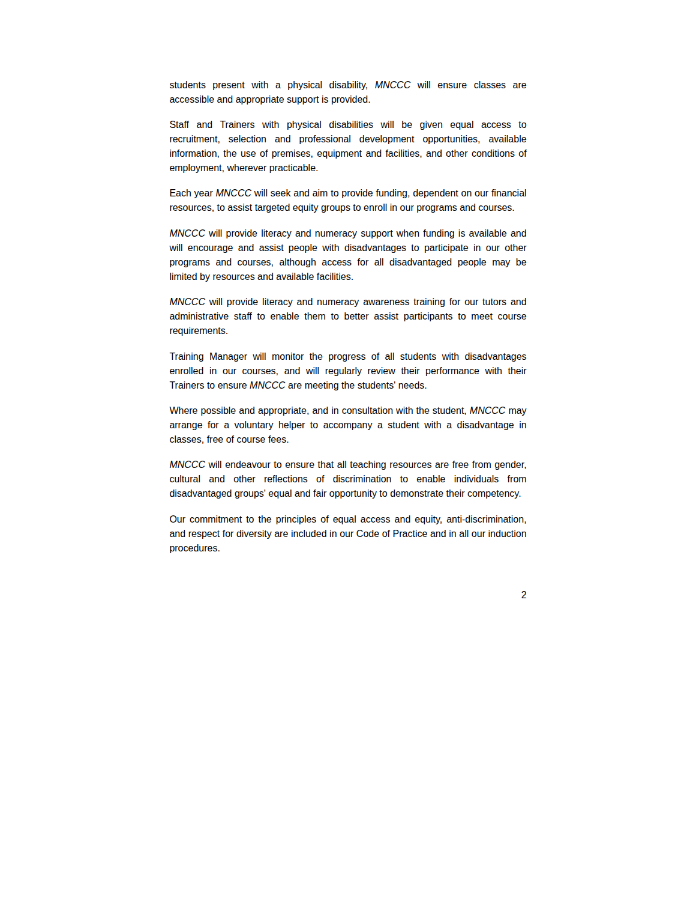students present with a physical disability, MNCCC will ensure classes are accessible and appropriate support is provided.
Staff and Trainers with physical disabilities will be given equal access to recruitment, selection and professional development opportunities, available information, the use of premises, equipment and facilities, and other conditions of employment, wherever practicable.
Each year MNCCC will seek and aim to provide funding, dependent on our financial resources, to assist targeted equity groups to enroll in our programs and courses.
MNCCC will provide literacy and numeracy support when funding is available and will encourage and assist people with disadvantages to participate in our other programs and courses, although access for all disadvantaged people may be limited by resources and available facilities.
MNCCC will provide literacy and numeracy awareness training for our tutors and administrative staff to enable them to better assist participants to meet course requirements.
Training Manager will monitor the progress of all students with disadvantages enrolled in our courses, and will regularly review their performance with their Trainers to ensure MNCCC are meeting the students' needs.
Where possible and appropriate, and in consultation with the student, MNCCC may arrange for a voluntary helper to accompany a student with a disadvantage in classes, free of course fees.
MNCCC will endeavour to ensure that all teaching resources are free from gender, cultural and other reflections of discrimination to enable individuals from disadvantaged groups' equal and fair opportunity to demonstrate their competency.
Our commitment to the principles of equal access and equity, anti-discrimination, and respect for diversity are included in our Code of Practice and in all our induction procedures.
2